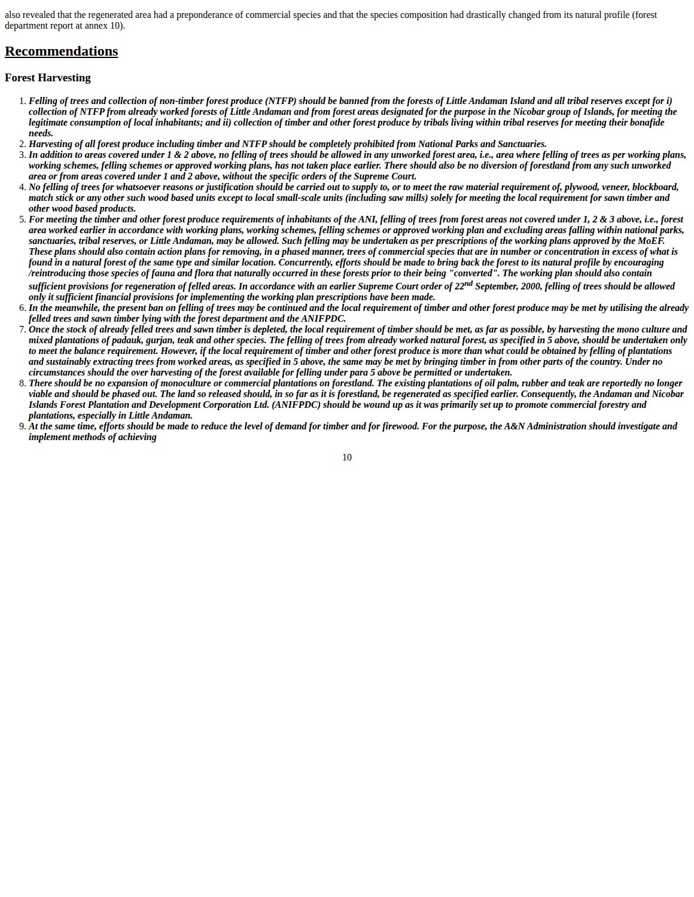also revealed that the regenerated area had a preponderance of commercial species and that the species composition had drastically changed from its natural profile (forest department report at annex 10).
Recommendations
Forest Harvesting
Felling of trees and collection of non-timber forest produce (NTFP) should be banned from the forests of Little Andaman Island and all tribal reserves except for i) collection of NTFP from already worked forests of Little Andaman and from forest areas designated for the purpose in the Nicobar group of Islands, for meeting the legitimate consumption of local inhabitants; and ii) collection of timber and other forest produce by tribals living within tribal reserves for meeting their bonafide needs.
Harvesting of all forest produce including timber and NTFP should be completely prohibited from National Parks and Sanctuaries.
In addition to areas covered under 1 & 2 above, no felling of trees should be allowed in any unworked forest area, i.e., area where felling of trees as per working plans, working schemes, felling schemes or approved working plans, has not taken place earlier. There should also be no diversion of forestland from any such unworked area or from areas covered under 1 and 2 above, without the specific orders of the Supreme Court.
No felling of trees for whatsoever reasons or justification should be carried out to supply to, or to meet the raw material requirement of, plywood, veneer, blockboard, match stick or any other such wood based units except to local small-scale units (including saw mills) solely for meeting the local requirement for sawn timber and other wood based products.
For meeting the timber and other forest produce requirements of inhabitants of the ANI, felling of trees from forest areas not covered under 1, 2 & 3 above, i.e., forest area worked earlier in accordance with working plans, working schemes, felling schemes or approved working plan and excluding areas falling within national parks, sanctuaries, tribal reserves, or Little Andaman, may be allowed. Such felling may be undertaken as per prescriptions of the working plans approved by the MoEF. These plans should also contain action plans for removing, in a phased manner, trees of commercial species that are in number or concentration in excess of what is found in a natural forest of the same type and similar location. Concurrently, efforts should be made to bring back the forest to its natural profile by encouraging /reintroducing those species of fauna and flora that naturally occurred in these forests prior to their being "converted". The working plan should also contain sufficient provisions for regeneration of felled areas. In accordance with an earlier Supreme Court order of 22nd September, 2000, felling of trees should be allowed only it sufficient financial provisions for implementing the working plan prescriptions have been made.
In the meanwhile, the present ban on felling of trees may be continued and the local requirement of timber and other forest produce may be met by utilising the already felled trees and sawn timber lying with the forest department and the ANIFPDC.
Once the stock of already felled trees and sawn timber is depleted, the local requirement of timber should be met, as far as possible, by harvesting the mono culture and mixed plantations of padauk, gurjan, teak and other species. The felling of trees from already worked natural forest, as specified in 5 above, should be undertaken only to meet the balance requirement. However, if the local requirement of timber and other forest produce is more than what could be obtained by felling of plantations and sustainably extracting trees from worked areas, as specified in 5 above, the same may be met by bringing timber in from other parts of the country. Under no circumstances should the over harvesting of the forest available for felling under para 5 above be permitted or undertaken.
There should be no expansion of monoculture or commercial plantations on forestland. The existing plantations of oil palm, rubber and teak are reportedly no longer viable and should be phased out. The land so released should, in so far as it is forestland, be regenerated as specified earlier. Consequently, the Andaman and Nicobar Islands Forest Plantation and Development Corporation Ltd. (ANIFPDC) should be wound up as it was primarily set up to promote commercial forestry and plantations, especially in Little Andaman.
At the same time, efforts should be made to reduce the level of demand for timber and for firewood. For the purpose, the A&N Administration should investigate and implement methods of achieving
10